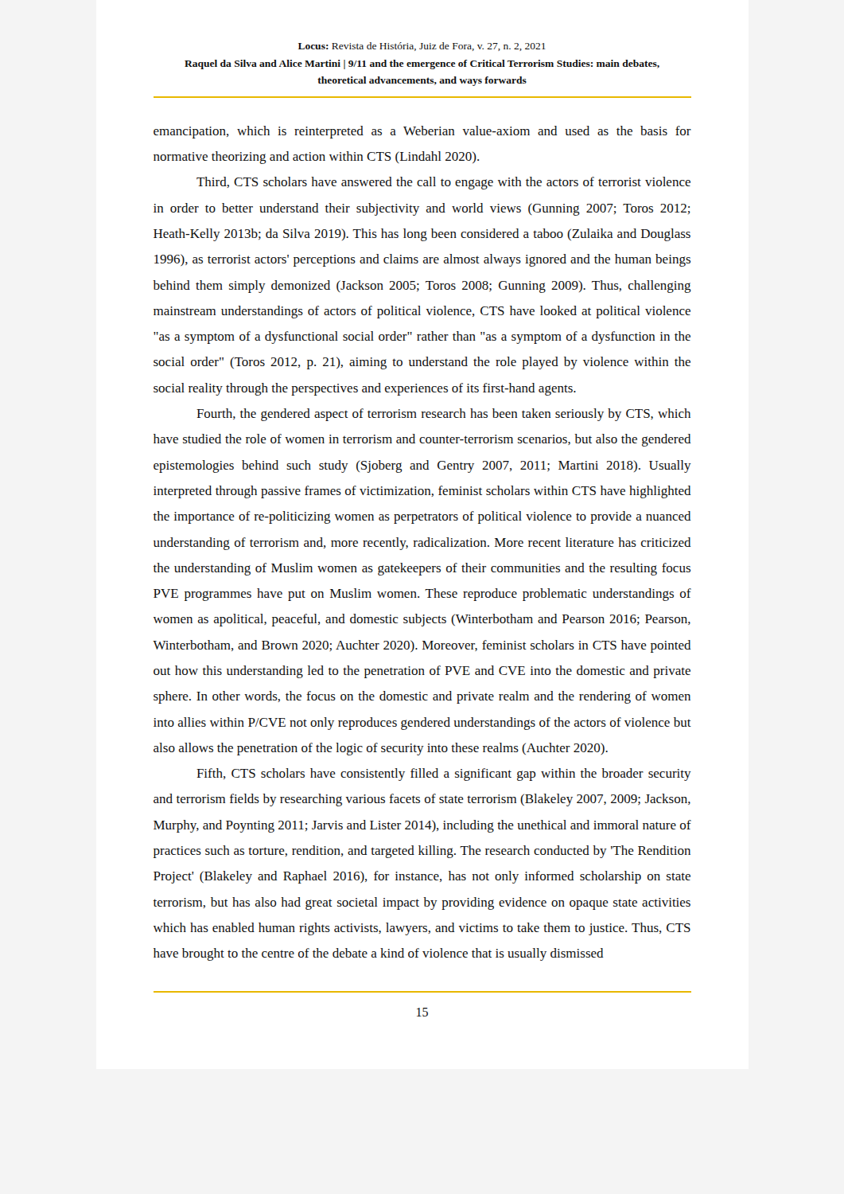Locus: Revista de História, Juiz de Fora, v. 27, n. 2, 2021
Raquel da Silva and Alice Martini | 9/11 and the emergence of Critical Terrorism Studies: main debates,
theoretical advancements, and ways forwards
emancipation, which is reinterpreted as a Weberian value-axiom and used as the basis for normative theorizing and action within CTS (Lindahl 2020).
Third, CTS scholars have answered the call to engage with the actors of terrorist violence in order to better understand their subjectivity and world views (Gunning 2007; Toros 2012; Heath-Kelly 2013b; da Silva 2019). This has long been considered a taboo (Zulaika and Douglass 1996), as terrorist actors' perceptions and claims are almost always ignored and the human beings behind them simply demonized (Jackson 2005; Toros 2008; Gunning 2009). Thus, challenging mainstream understandings of actors of political violence, CTS have looked at political violence "as a symptom of a dysfunctional social order" rather than "as a symptom of a dysfunction in the social order" (Toros 2012, p. 21), aiming to understand the role played by violence within the social reality through the perspectives and experiences of its first-hand agents.
Fourth, the gendered aspect of terrorism research has been taken seriously by CTS, which have studied the role of women in terrorism and counter-terrorism scenarios, but also the gendered epistemologies behind such study (Sjoberg and Gentry 2007, 2011; Martini 2018). Usually interpreted through passive frames of victimization, feminist scholars within CTS have highlighted the importance of re-politicizing women as perpetrators of political violence to provide a nuanced understanding of terrorism and, more recently, radicalization. More recent literature has criticized the understanding of Muslim women as gatekeepers of their communities and the resulting focus PVE programmes have put on Muslim women. These reproduce problematic understandings of women as apolitical, peaceful, and domestic subjects (Winterbotham and Pearson 2016; Pearson, Winterbotham, and Brown 2020; Auchter 2020). Moreover, feminist scholars in CTS have pointed out how this understanding led to the penetration of PVE and CVE into the domestic and private sphere. In other words, the focus on the domestic and private realm and the rendering of women into allies within P/CVE not only reproduces gendered understandings of the actors of violence but also allows the penetration of the logic of security into these realms (Auchter 2020).
Fifth, CTS scholars have consistently filled a significant gap within the broader security and terrorism fields by researching various facets of state terrorism (Blakeley 2007, 2009; Jackson, Murphy, and Poynting 2011; Jarvis and Lister 2014), including the unethical and immoral nature of practices such as torture, rendition, and targeted killing. The research conducted by 'The Rendition Project' (Blakeley and Raphael 2016), for instance, has not only informed scholarship on state terrorism, but has also had great societal impact by providing evidence on opaque state activities which has enabled human rights activists, lawyers, and victims to take them to justice. Thus, CTS have brought to the centre of the debate a kind of violence that is usually dismissed
15